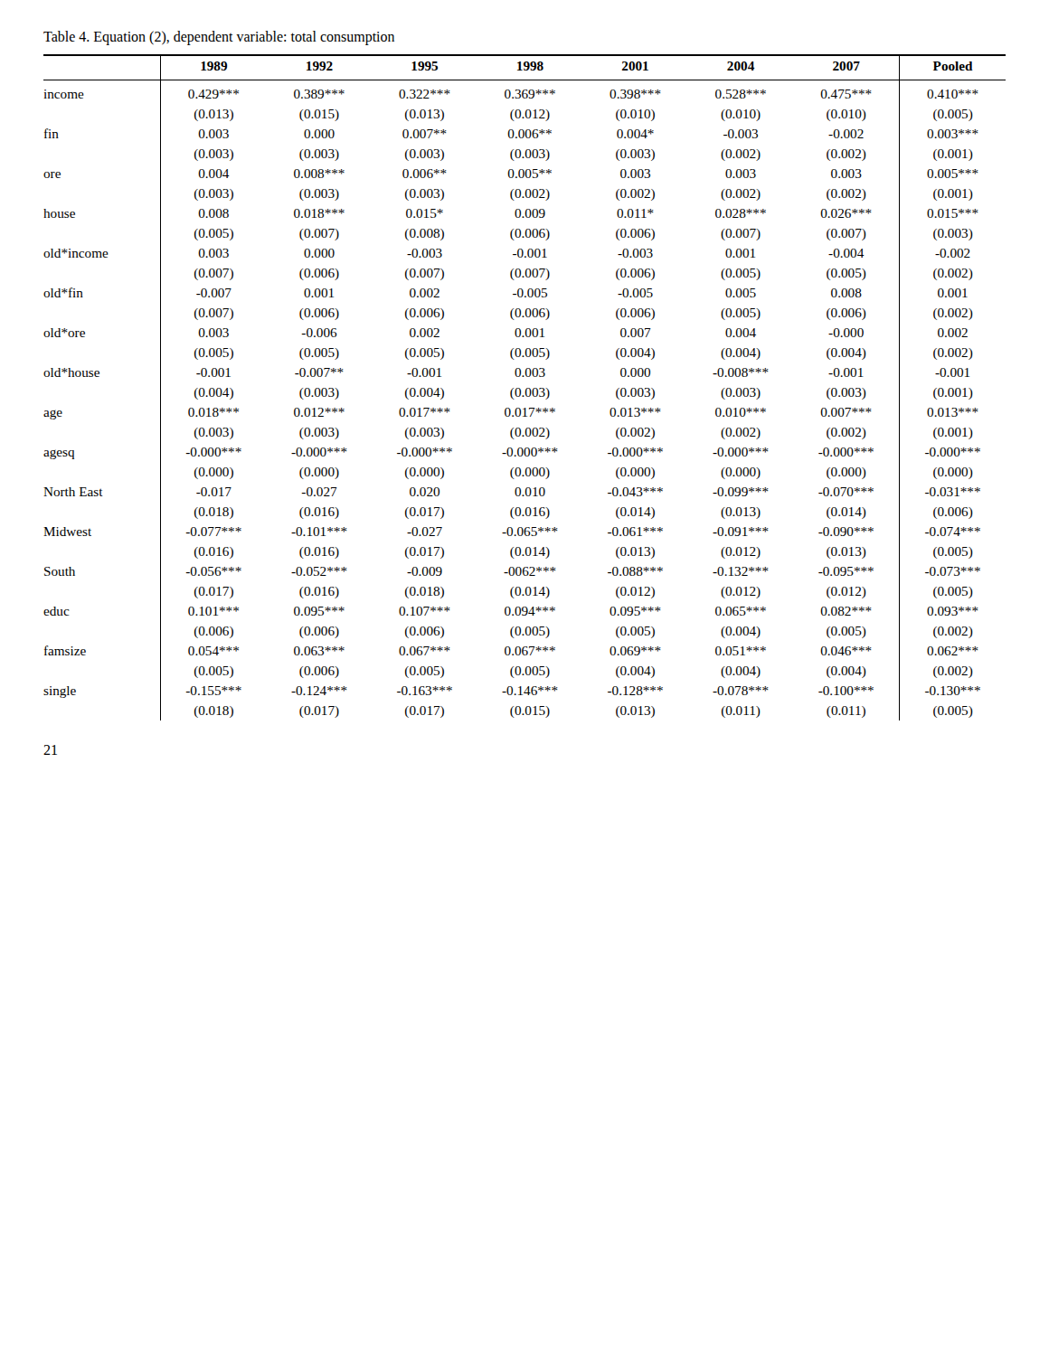Table 4. Equation (2), dependent variable: total consumption
| | 1989 | 1992 | 1995 | 1998 | 2001 | 2004 | 2007 | Pooled |
| --- | --- | --- | --- | --- | --- | --- | --- | --- |
| income | 0.429*** | 0.389*** | 0.322*** | 0.369*** | 0.398*** | 0.528*** | 0.475*** | 0.410*** |
| | (0.013) | (0.015) | (0.013) | (0.012) | (0.010) | (0.010) | (0.010) | (0.005) |
| fin | 0.003 | 0.000 | 0.007** | 0.006** | 0.004* | -0.003 | -0.002 | 0.003*** |
| | (0.003) | (0.003) | (0.003) | (0.003) | (0.003) | (0.002) | (0.002) | (0.001) |
| ore | 0.004 | 0.008*** | 0.006** | 0.005** | 0.003 | 0.003 | 0.003 | 0.005*** |
| | (0.003) | (0.003) | (0.003) | (0.002) | (0.002) | (0.002) | (0.002) | (0.001) |
| house | 0.008 | 0.018*** | 0.015* | 0.009 | 0.011* | 0.028*** | 0.026*** | 0.015*** |
| | (0.005) | (0.007) | (0.008) | (0.006) | (0.006) | (0.007) | (0.007) | (0.003) |
| old*income | 0.003 | 0.000 | -0.003 | -0.001 | -0.003 | 0.001 | -0.004 | -0.002 |
| | (0.007) | (0.006) | (0.007) | (0.007) | (0.006) | (0.005) | (0.005) | (0.002) |
| old*fin | -0.007 | 0.001 | 0.002 | -0.005 | -0.005 | 0.005 | 0.008 | 0.001 |
| | (0.007) | (0.006) | (0.006) | (0.006) | (0.006) | (0.005) | (0.006) | (0.002) |
| old*ore | 0.003 | -0.006 | 0.002 | 0.001 | 0.007 | 0.004 | -0.000 | 0.002 |
| | (0.005) | (0.005) | (0.005) | (0.005) | (0.004) | (0.004) | (0.004) | (0.002) |
| old*house | -0.001 | -0.007** | -0.001 | 0.003 | 0.000 | -0.008*** | -0.001 | -0.001 |
| | (0.004) | (0.003) | (0.004) | (0.003) | (0.003) | (0.003) | (0.003) | (0.001) |
| age | 0.018*** | 0.012*** | 0.017*** | 0.017*** | 0.013*** | 0.010*** | 0.007*** | 0.013*** |
| | (0.003) | (0.003) | (0.003) | (0.002) | (0.002) | (0.002) | (0.002) | (0.001) |
| agesq | -0.000*** | -0.000*** | -0.000*** | -0.000*** | -0.000*** | -0.000*** | -0.000*** | -0.000*** |
| | (0.000) | (0.000) | (0.000) | (0.000) | (0.000) | (0.000) | (0.000) | (0.000) |
| North East | -0.017 | -0.027 | 0.020 | 0.010 | -0.043*** | -0.099*** | -0.070*** | -0.031*** |
| | (0.018) | (0.016) | (0.017) | (0.016) | (0.014) | (0.013) | (0.014) | (0.006) |
| Midwest | -0.077*** | -0.101*** | -0.027 | -0.065*** | -0.061*** | -0.091*** | -0.090*** | -0.074*** |
| | (0.016) | (0.016) | (0.017) | (0.014) | (0.013) | (0.012) | (0.013) | (0.005) |
| South | -0.056*** | -0.052*** | -0.009 | -0062*** | -0.088*** | -0.132*** | -0.095*** | -0.073*** |
| | (0.017) | (0.016) | (0.018) | (0.014) | (0.012) | (0.012) | (0.012) | (0.005) |
| educ | 0.101*** | 0.095*** | 0.107*** | 0.094*** | 0.095*** | 0.065*** | 0.082*** | 0.093*** |
| | (0.006) | (0.006) | (0.006) | (0.005) | (0.005) | (0.004) | (0.005) | (0.002) |
| famsize | 0.054*** | 0.063*** | 0.067*** | 0.067*** | 0.069*** | 0.051*** | 0.046*** | 0.062*** |
| | (0.005) | (0.006) | (0.005) | (0.005) | (0.004) | (0.004) | (0.004) | (0.002) |
| single | -0.155*** | -0.124*** | -0.163*** | -0.146*** | -0.128*** | -0.078*** | -0.100*** | -0.130*** |
| | (0.018) | (0.017) | (0.017) | (0.015) | (0.013) | (0.011) | (0.011) | (0.005) |
21